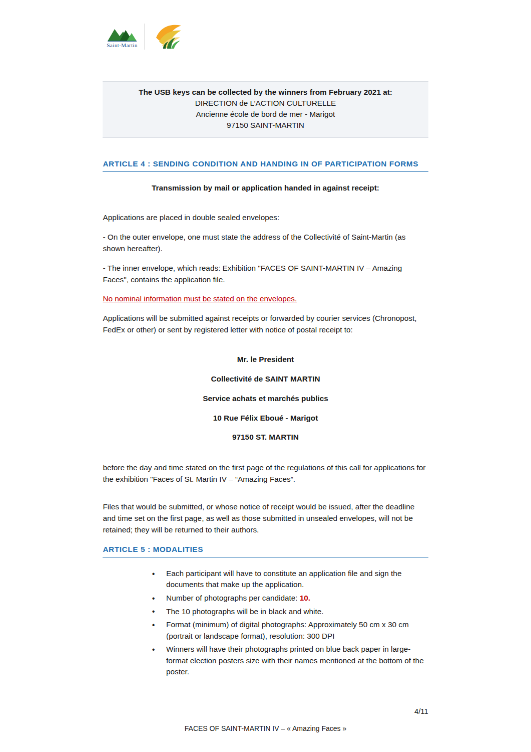Saint-Martin
The USB keys can be collected by the winners from February 2021 at:
DIRECTION de L’ACTION CULTURELLE
Ancienne école de bord de mer - Marigot
97150 SAINT-MARTIN
Article 4 : Sending condition and handing in of participation forms
Transmission by mail or application handed in against receipt:
Applications are placed in double sealed envelopes:
- On the outer envelope, one must state the address of the Collectivité of Saint-Martin (as shown hereafter).
- The inner envelope, which reads: Exhibition "FACES OF SAINT-MARTIN IV – Amazing Faces", contains the application file.
No nominal information must be stated on the envelopes.
Applications will be submitted against receipts or forwarded by courier services (Chronopost, FedEx or other) or sent by registered letter with notice of postal receipt to:
Mr. le President
Collectivité de SAINT MARTIN
Service achats et marchés publics
10 Rue Félix Eboué - Marigot
97150 ST. MARTIN
before the day and time stated on the first page of the regulations of this call for applications for the exhibition "Faces of St. Martin IV – “Amazing Faces”.
Files that would be submitted, or whose notice of receipt would be issued, after the deadline and time set on the first page, as well as those submitted in unsealed envelopes, will not be retained; they will be returned to their authors.
Article 5 : Modalities
Each participant will have to constitute an application file and sign the documents that make up the application.
Number of photographs per candidate: 10.
The 10 photographs will be in black and white.
Format (minimum) of digital photographs: Approximately 50 cm x 30 cm (portrait or landscape format), resolution: 300 DPI
Winners will have their photographs printed on blue back paper in large-format election posters size with their names mentioned at the bottom of the poster.
4/11
FACES OF SAINT-MARTIN IV – « Amazing Faces »